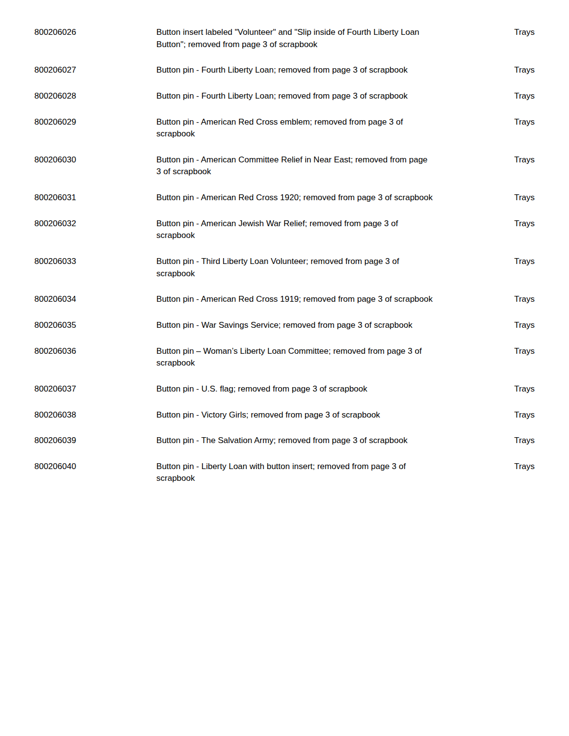| 800206026 | Button insert labeled "Volunteer" and "Slip inside of Fourth Liberty Loan Button"; removed from page 3 of scrapbook | Trays |
| 800206027 | Button pin - Fourth Liberty Loan; removed from page 3 of scrapbook | Trays |
| 800206028 | Button pin - Fourth Liberty Loan; removed from page 3 of scrapbook | Trays |
| 800206029 | Button pin - American Red Cross emblem; removed from page 3 of scrapbook | Trays |
| 800206030 | Button pin - American Committee Relief in Near East; removed from page 3 of scrapbook | Trays |
| 800206031 | Button pin - American Red Cross 1920; removed from page 3 of scrapbook | Trays |
| 800206032 | Button pin - American Jewish War Relief; removed from page 3 of scrapbook | Trays |
| 800206033 | Button pin - Third Liberty Loan Volunteer; removed from page 3 of scrapbook | Trays |
| 800206034 | Button pin - American Red Cross 1919; removed from page 3 of scrapbook | Trays |
| 800206035 | Button pin - War Savings Service; removed from page 3 of scrapbook | Trays |
| 800206036 | Button pin – Woman’s Liberty Loan Committee; removed from page 3 of scrapbook | Trays |
| 800206037 | Button pin - U.S. flag; removed from page 3 of scrapbook | Trays |
| 800206038 | Button pin - Victory Girls; removed from page 3 of scrapbook | Trays |
| 800206039 | Button pin - The Salvation Army; removed from page 3 of scrapbook | Trays |
| 800206040 | Button pin - Liberty Loan with button insert; removed from page 3 of scrapbook | Trays |